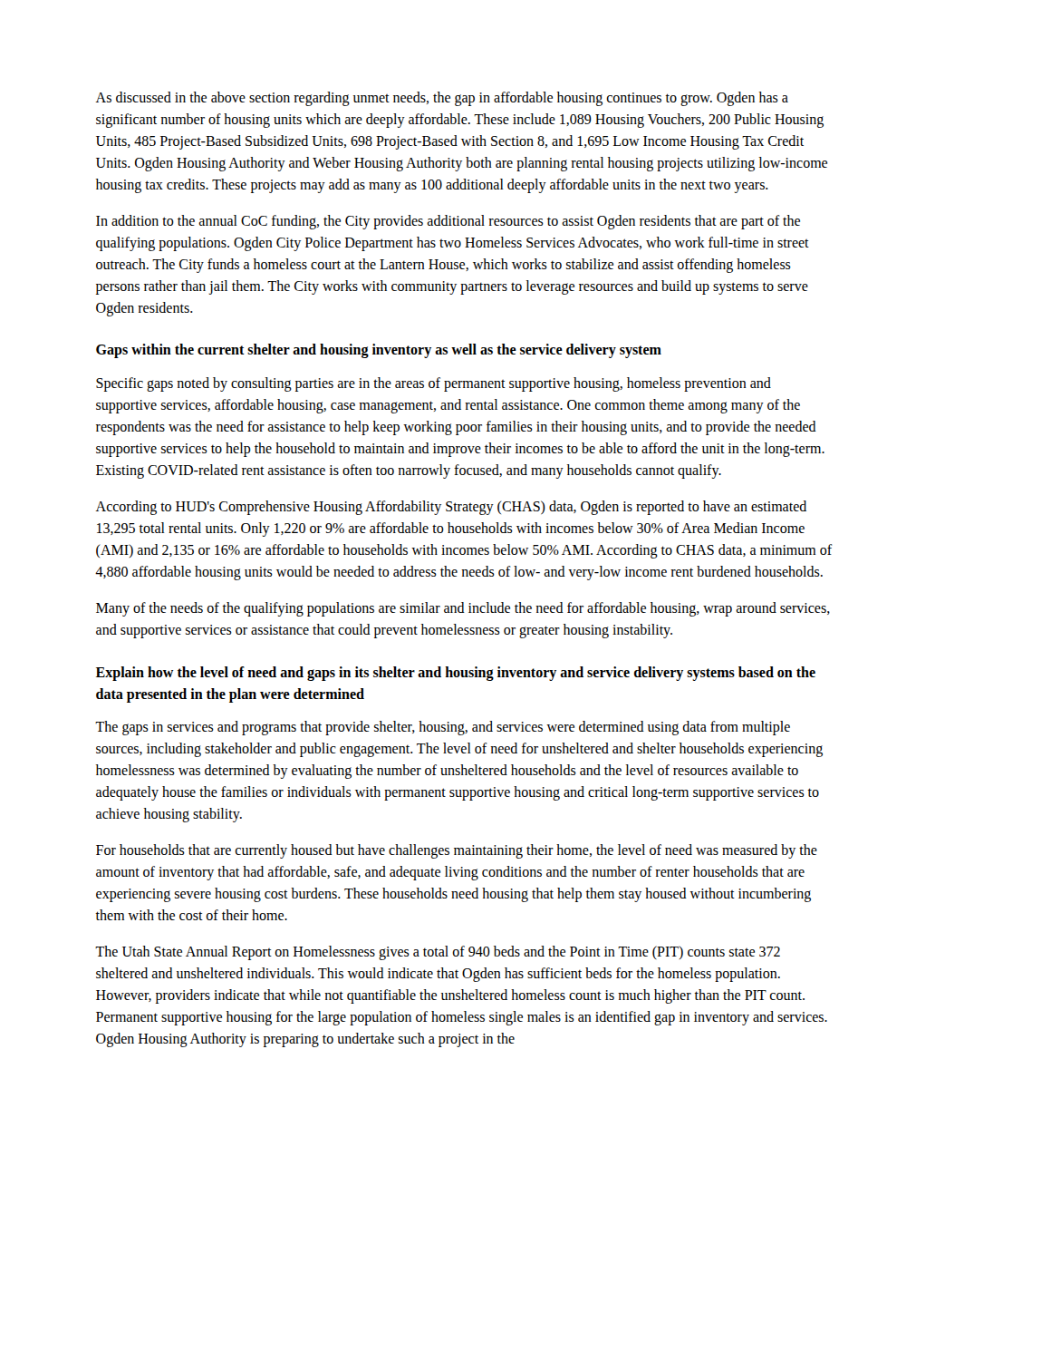As discussed in the above section regarding unmet needs, the gap in affordable housing continues to grow. Ogden has a significant number of housing units which are deeply affordable. These include 1,089 Housing Vouchers, 200 Public Housing Units, 485 Project-Based Subsidized Units, 698 Project-Based with Section 8, and 1,695 Low Income Housing Tax Credit Units. Ogden Housing Authority and Weber Housing Authority both are planning rental housing projects utilizing low-income housing tax credits. These projects may add as many as 100 additional deeply affordable units in the next two years.
In addition to the annual CoC funding, the City provides additional resources to assist Ogden residents that are part of the qualifying populations. Ogden City Police Department has two Homeless Services Advocates, who work full-time in street outreach. The City funds a homeless court at the Lantern House, which works to stabilize and assist offending homeless persons rather than jail them. The City works with community partners to leverage resources and build up systems to serve Ogden residents.
Gaps within the current shelter and housing inventory as well as the service delivery system
Specific gaps noted by consulting parties are in the areas of permanent supportive housing, homeless prevention and supportive services, affordable housing, case management, and rental assistance. One common theme among many of the respondents was the need for assistance to help keep working poor families in their housing units, and to provide the needed supportive services to help the household to maintain and improve their incomes to be able to afford the unit in the long-term. Existing COVID-related rent assistance is often too narrowly focused, and many households cannot qualify.
According to HUD's Comprehensive Housing Affordability Strategy (CHAS) data, Ogden is reported to have an estimated 13,295 total rental units. Only 1,220 or 9% are affordable to households with incomes below 30% of Area Median Income (AMI) and 2,135 or 16% are affordable to households with incomes below 50% AMI. According to CHAS data, a minimum of 4,880 affordable housing units would be needed to address the needs of low- and very-low income rent burdened households.
Many of the needs of the qualifying populations are similar and include the need for affordable housing, wrap around services, and supportive services or assistance that could prevent homelessness or greater housing instability.
Explain how the level of need and gaps in its shelter and housing inventory and service delivery systems based on the data presented in the plan were determined
The gaps in services and programs that provide shelter, housing, and services were determined using data from multiple sources, including stakeholder and public engagement. The level of need for unsheltered and shelter households experiencing homelessness was determined by evaluating the number of unsheltered households and the level of resources available to adequately house the families or individuals with permanent supportive housing and critical long-term supportive services to achieve housing stability.
For households that are currently housed but have challenges maintaining their home, the level of need was measured by the amount of inventory that had affordable, safe, and adequate living conditions and the number of renter households that are experiencing severe housing cost burdens. These households need housing that help them stay housed without incumbering them with the cost of their home.
The Utah State Annual Report on Homelessness gives a total of 940 beds and the Point in Time (PIT) counts state 372 sheltered and unsheltered individuals. This would indicate that Ogden has sufficient beds for the homeless population. However, providers indicate that while not quantifiable the unsheltered homeless count is much higher than the PIT count. Permanent supportive housing for the large population of homeless single males is an identified gap in inventory and services. Ogden Housing Authority is preparing to undertake such a project in the